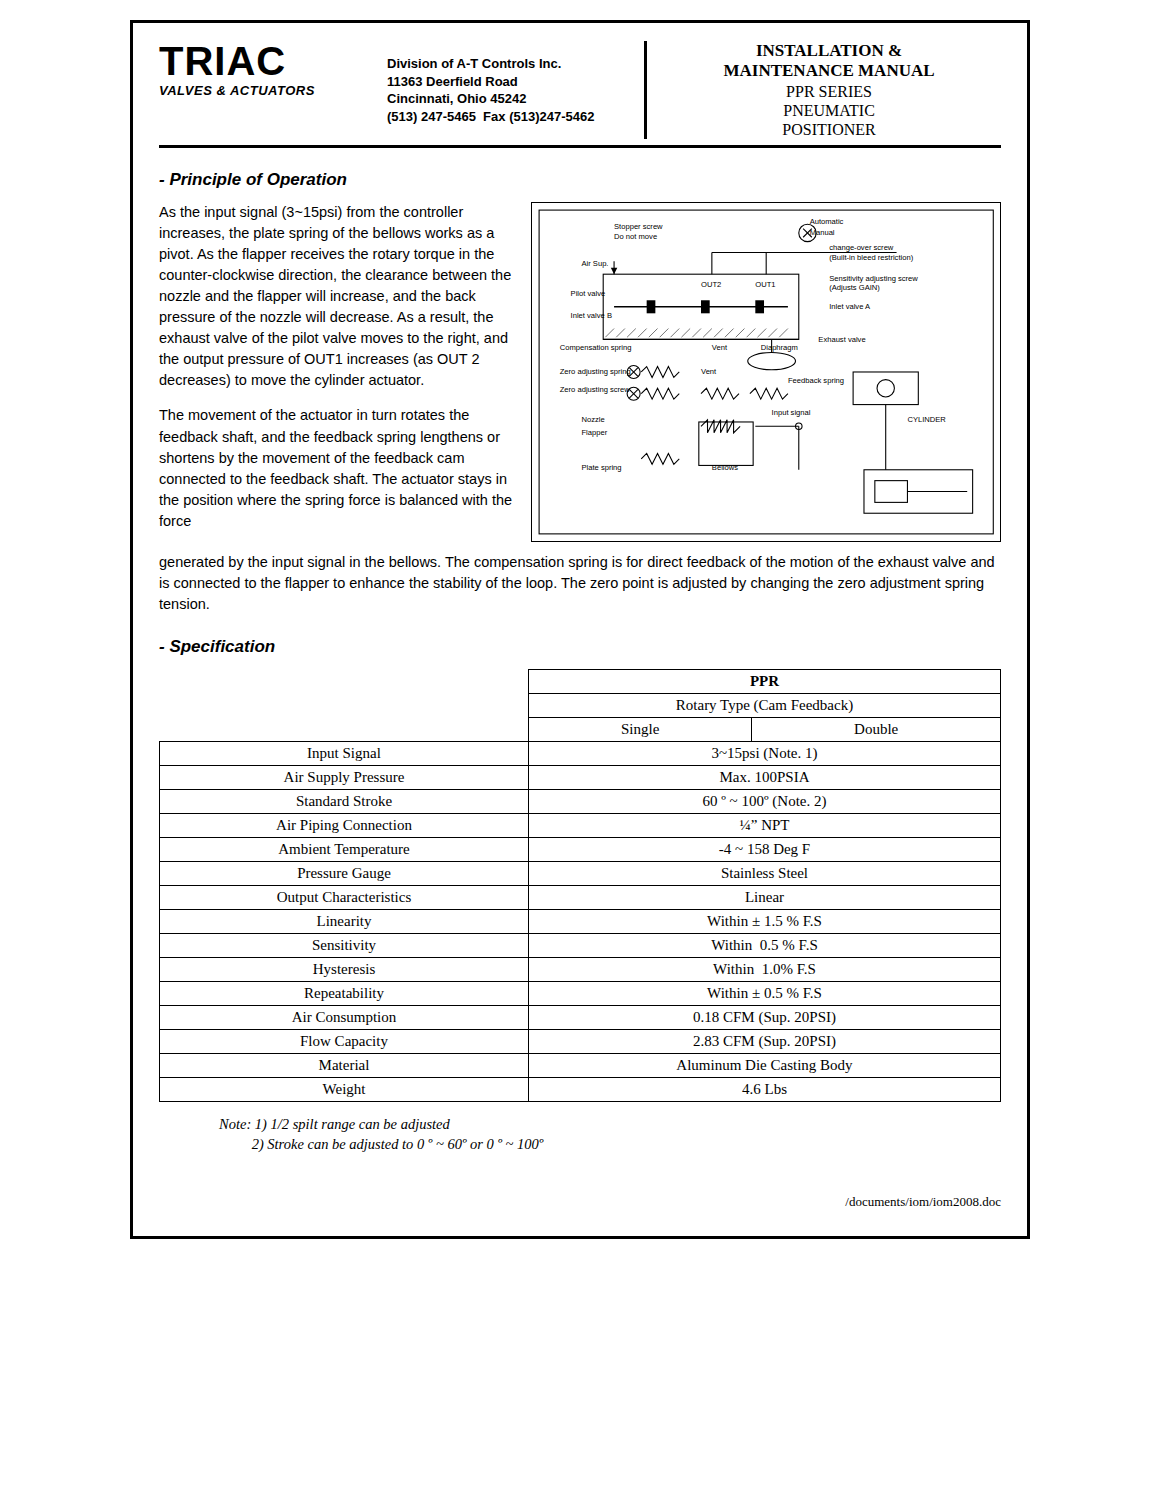TRIAC
VALVES & ACTUATORS
Division of A-T Controls Inc.
11363 Deerfield Road
Cincinnati, Ohio 45242
(513) 247-5465 Fax (513)247-5462
INSTALLATION &
MAINTENANCE MANUAL
PPR SERIES
PNEUMATIC
POSITIONER
- Principle of Operation
As the input signal (3~15psi) from the controller increases, the plate spring of the bellows works as a pivot. As the flapper receives the rotary torque in the counter-clockwise direction, the clearance between the nozzle and the flapper will increase, and the back pressure of the nozzle will decrease. As a result, the exhaust valve of the pilot valve moves to the right, and the output pressure of OUT1 increases (as OUT 2 decreases) to move the cylinder actuator.
The movement of the actuator in turn rotates the feedback shaft, and the feedback spring lengthens or shortens by the movement of the feedback cam connected to the feedback shaft. The actuator stays in the position where the spring force is balanced with the force
Stopper screw Do not move Automatic Manual change-over screw (Built-in bleed restriction) Sensitivity adjusting screw (Adjusts GAIN) Air Sup. Pilot valve Inlet valve B OUT2 OUT1 Inlet valve A Compensation spring Vent Diaphragm Exhaust valve Zero adjusting spring Zero adjusting screw Vent Feedback spring Nozzle Flapper Input signal CYLINDER Plate spring Bellows
generated by the input signal in the bellows. The compensation spring is for direct feedback of the motion of the exhaust valve and is connected to the flapper to enhance the stability of the loop. The zero point is adjusted by changing the zero adjustment spring tension.
- Specification
| | PPR |
| | Rotary Type (Cam Feedback) |
| | Single | Double |
| Input Signal | 3~15psi (Note. 1) |
| Air Supply Pressure | Max. 100PSIA |
| Standard Stroke | 60 º ~ 100º (Note. 2) |
| Air Piping Connection | ¼” NPT |
| Ambient Temperature | -4 ~ 158 Deg F |
| Pressure Gauge | Stainless Steel |
| Output Characteristics | Linear |
| Linearity | Within ± 1.5 % F.S |
| Sensitivity | Within 0.5 % F.S |
| Hysteresis | Within 1.0% F.S |
| Repeatability | Within ± 0.5 % F.S |
| Air Consumption | 0.18 CFM (Sup. 20PSI) |
| Flow Capacity | 2.83 CFM (Sup. 20PSI) |
| Material | Aluminum Die Casting Body |
| Weight | 4.6 Lbs |
Note: 1) 1/2 spilt range can be adjusted
2) Stroke can be adjusted to 0 º ~ 60º or 0 º ~ 100º
/documents/iom/iom2008.doc